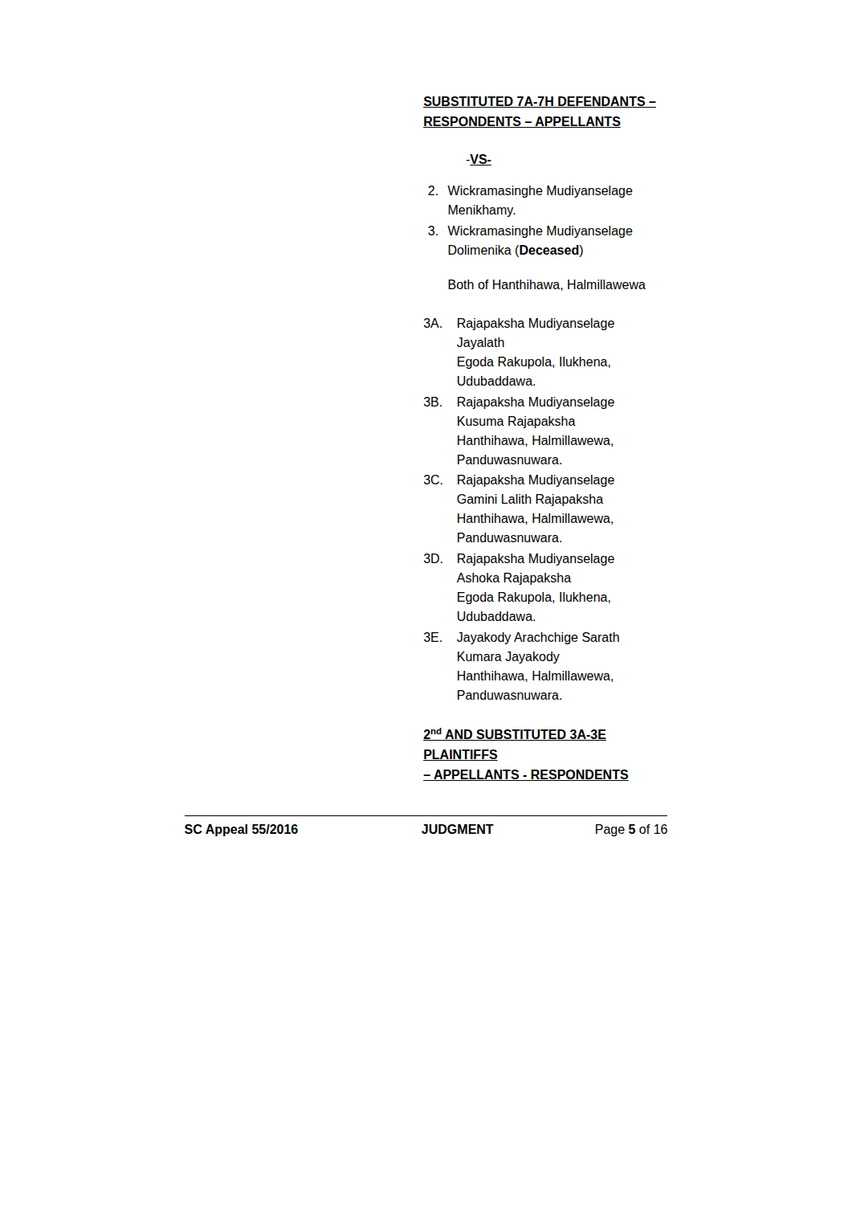SUBSTITUTED 7A-7H DEFENDANTS –
RESPONDENTS – APPELLANTS
-VS-
2. Wickramasinghe Mudiyanselage Menikhamy.
3. Wickramasinghe Mudiyanselage Dolimenika (Deceased)
Both of Hanthihawa, Halmillawewa
3A. Rajapaksha Mudiyanselage Jayalath Egoda Rakupola, Ilukhena, Udubaddawa.
3B. Rajapaksha Mudiyanselage Kusuma Rajapaksha Hanthihawa, Halmillawewa, Panduwasnuwara.
3C. Rajapaksha Mudiyanselage Gamini Lalith Rajapaksha Hanthihawa, Halmillawewa, Panduwasnuwara.
3D. Rajapaksha Mudiyanselage Ashoka Rajapaksha Egoda Rakupola, Ilukhena, Udubaddawa.
3E. Jayakody Arachchige Sarath Kumara Jayakody Hanthihawa, Halmillawewa, Panduwasnuwara.
2nd AND SUBSTITUTED 3A-3E PLAINTIFFS
– APPELLANTS - RESPONDENTS
SC Appeal 55/2016 JUDGMENT Page 5 of 16